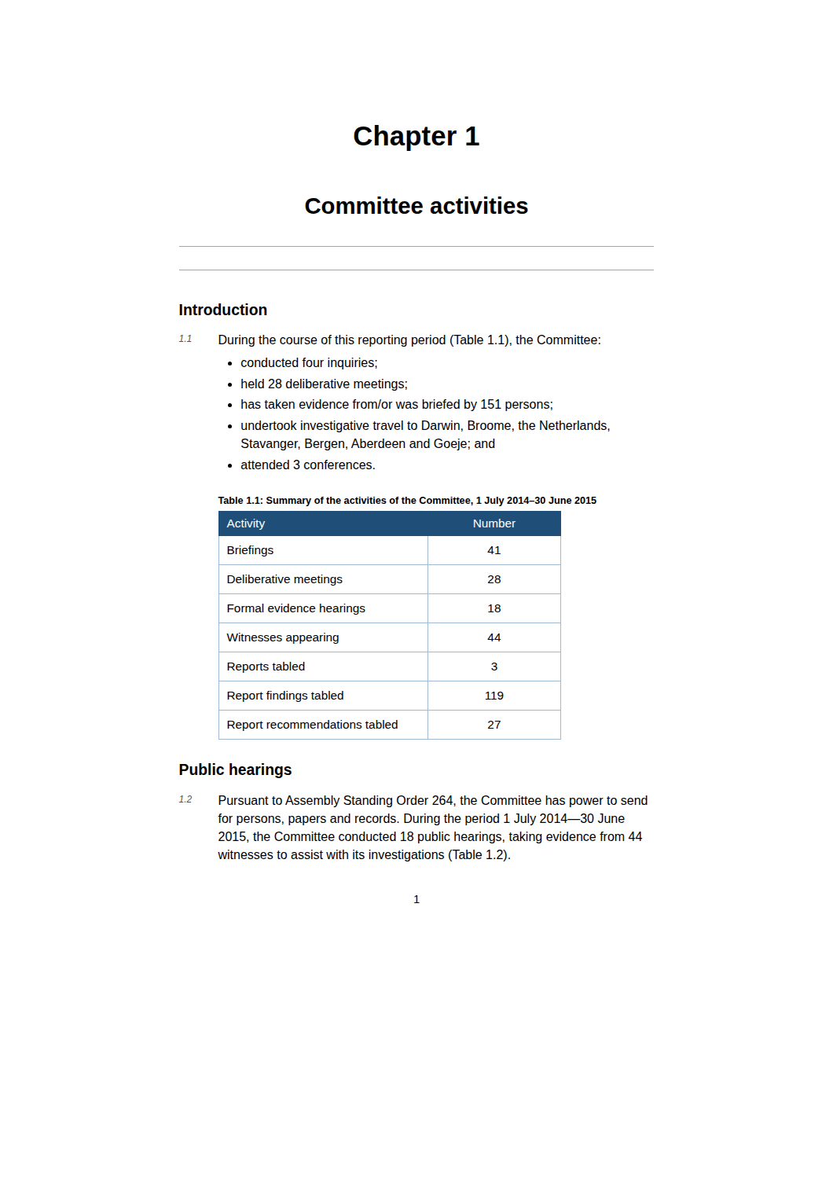Chapter 1
Committee activities
Introduction
1.1
During the course of this reporting period (Table 1.1), the Committee:
conducted four inquiries;
held 28 deliberative meetings;
has taken evidence from/or was briefed by 151 persons;
undertook investigative travel to Darwin, Broome, the Netherlands, Stavanger, Bergen, Aberdeen and Goeje; and
attended 3 conferences.
Table 1.1: Summary of the activities of the Committee, 1 July 2014–30 June 2015
| Activity | Number |
| --- | --- |
| Briefings | 41 |
| Deliberative meetings | 28 |
| Formal evidence hearings | 18 |
| Witnesses appearing | 44 |
| Reports tabled | 3 |
| Report findings tabled | 119 |
| Report recommendations tabled | 27 |
Public hearings
1.2
Pursuant to Assembly Standing Order 264, the Committee has power to send for persons, papers and records. During the period 1 July 2014—30 June 2015, the Committee conducted 18 public hearings, taking evidence from 44 witnesses to assist with its investigations (Table 1.2).
1